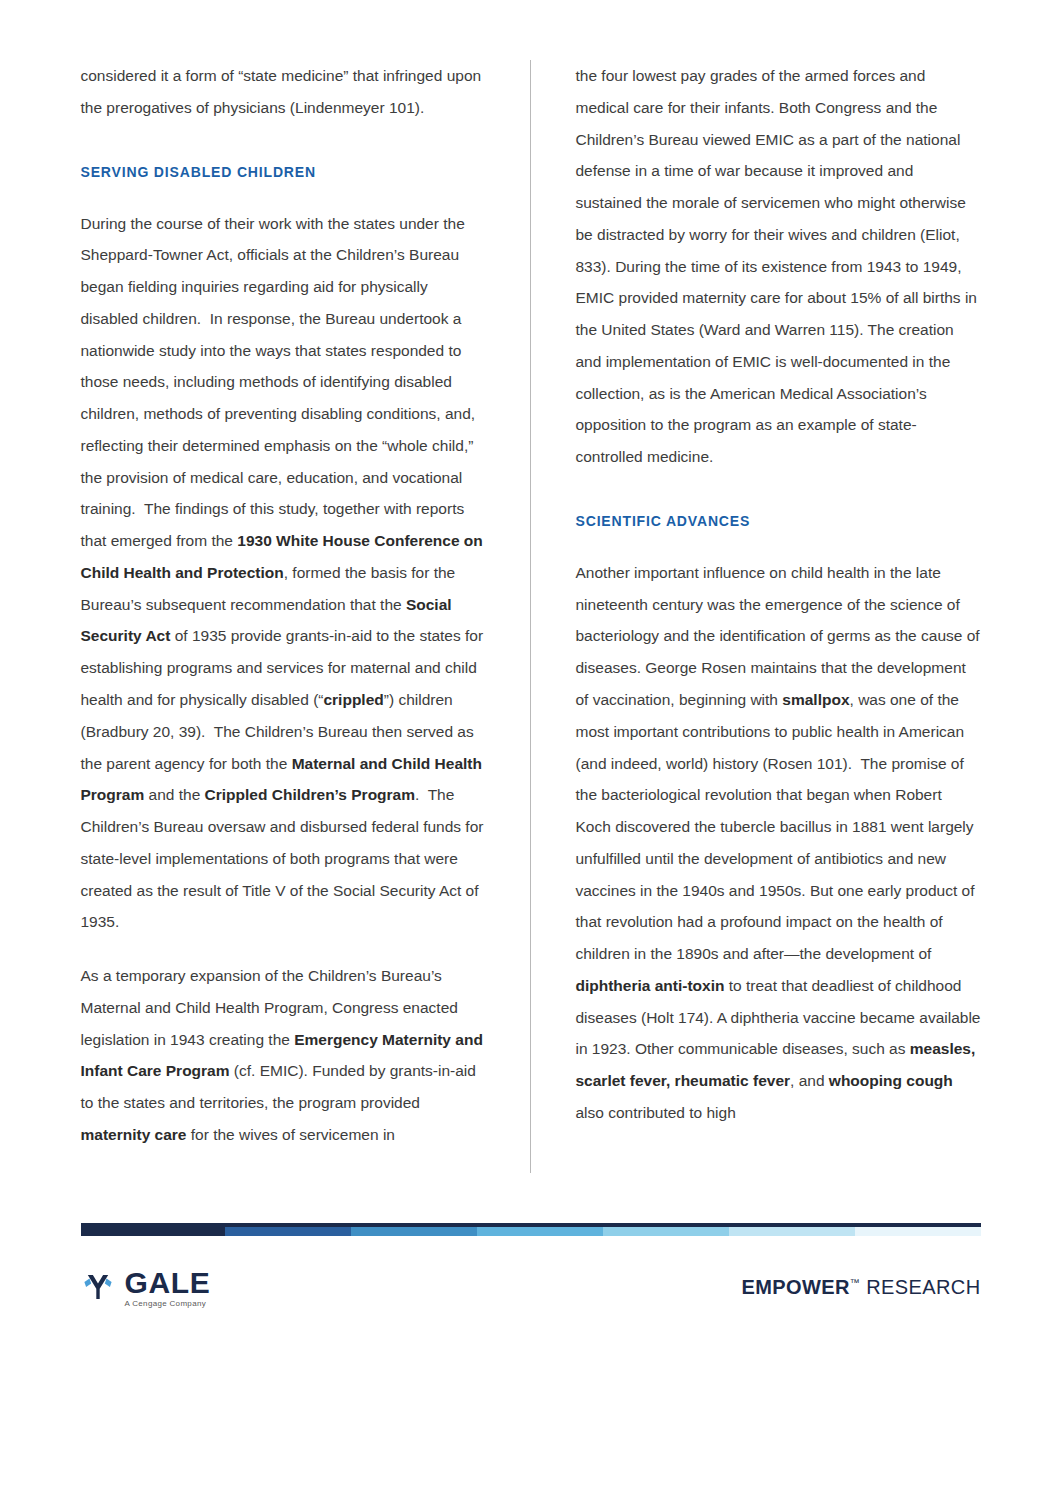considered it a form of “state medicine” that infringed upon the prerogatives of physicians (Lindenmeyer 101).
Serving Disabled Children
During the course of their work with the states under the Sheppard-Towner Act, officials at the Children’s Bureau began fielding inquiries regarding aid for physically disabled children. In response, the Bureau undertook a nationwide study into the ways that states responded to those needs, including methods of identifying disabled children, methods of preventing disabling conditions, and, reflecting their determined emphasis on the “whole child,” the provision of medical care, education, and vocational training. The findings of this study, together with reports that emerged from the 1930 White House Conference on Child Health and Protection, formed the basis for the Bureau’s subsequent recommendation that the Social Security Act of 1935 provide grants-in-aid to the states for establishing programs and services for maternal and child health and for physically disabled (“crippled”) children (Bradbury 20, 39). The Children’s Bureau then served as the parent agency for both the Maternal and Child Health Program and the Crippled Children’s Program. The Children’s Bureau oversaw and disbursed federal funds for state-level implementations of both programs that were created as the result of Title V of the Social Security Act of 1935.
As a temporary expansion of the Children’s Bureau’s Maternal and Child Health Program, Congress enacted legislation in 1943 creating the Emergency Maternity and Infant Care Program (cf. EMIC). Funded by grants-in-aid to the states and territories, the program provided maternity care for the wives of servicemen in
the four lowest pay grades of the armed forces and medical care for their infants. Both Congress and the Children’s Bureau viewed EMIC as a part of the national defense in a time of war because it improved and sustained the morale of servicemen who might otherwise be distracted by worry for their wives and children (Eliot, 833). During the time of its existence from 1943 to 1949, EMIC provided maternity care for about 15% of all births in the United States (Ward and Warren 115). The creation and implementation of EMIC is well-documented in the collection, as is the American Medical Association’s opposition to the program as an example of state-controlled medicine.
Scientific Advances
Another important influence on child health in the late nineteenth century was the emergence of the science of bacteriology and the identification of germs as the cause of diseases. George Rosen maintains that the development of vaccination, beginning with smallpox, was one of the most important contributions to public health in American (and indeed, world) history (Rosen 101). The promise of the bacteriological revolution that began when Robert Koch discovered the tubercle bacillus in 1881 went largely unfulfilled until the development of antibiotics and new vaccines in the 1940s and 1950s. But one early product of that revolution had a profound impact on the health of children in the 1890s and after—the development of diphtheria anti-toxin to treat that deadliest of childhood diseases (Holt 174). A diphtheria vaccine became available in 1923. Other communicable diseases, such as measles, scarlet fever, rheumatic fever, and whooping cough also contributed to high
GALE
A Cengage Company
EMPOWER™ RESEARCH